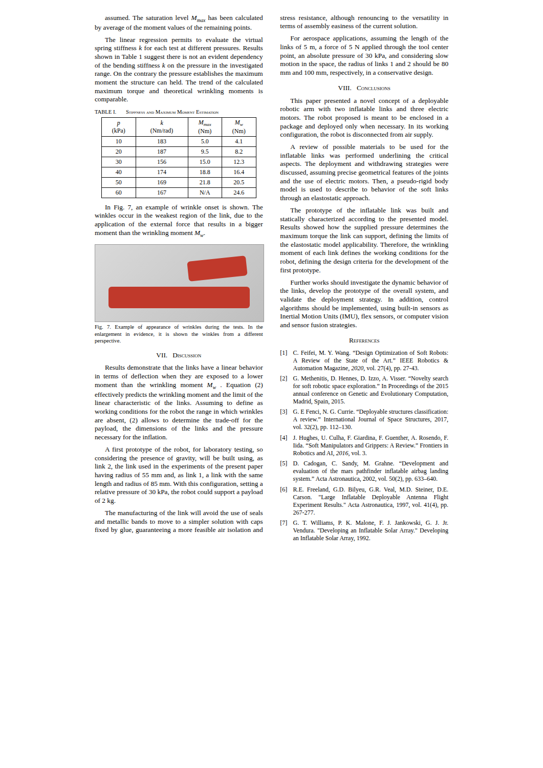assumed. The saturation level Mmax has been calculated by average of the moment values of the remaining points.
The linear regression permits to evaluate the virtual spring stiffness k for each test at different pressures. Results shown in Table 1 suggest there is not an evident dependency of the bending stiffness k on the pressure in the investigated range. On the contrary the pressure establishes the maximum moment the structure can held. The trend of the calculated maximum torque and theoretical wrinkling moments is comparable.
TABLE I. Stiffness and Maximum Moment Estimation
| p (kPa) | k (Nm/rad) | M max (Nm) | M w (Nm) |
| --- | --- | --- | --- |
| 10 | 183 | 5.0 | 4.1 |
| 20 | 187 | 9.5 | 8.2 |
| 30 | 156 | 15.0 | 12.3 |
| 40 | 174 | 18.8 | 16.4 |
| 50 | 169 | 21.8 | 20.5 |
| 60 | 167 | N/A | 24.6 |
In Fig. 7, an example of wrinkle onset is shown. The winkles occur in the weakest region of the link, due to the application of the external force that results in a bigger moment than the wrinkling moment Mw.
Fig. 7. Example of appearance of wrinkles during the tests. In the enlargement in evidence, it is shown the winkles from a different perspective.
VII. Discussion
Results demonstrate that the links have a linear behavior in terms of deflection when they are exposed to a lower moment than the wrinkling moment Mw . Equation (2) effectively predicts the wrinkling moment and the limit of the linear characteristic of the links. Assuming to define as working conditions for the robot the range in which wrinkles are absent, (2) allows to determine the trade-off for the payload, the dimensions of the links and the pressure necessary for the inflation.
A first prototype of the robot, for laboratory testing, so considering the presence of gravity, will be built using, as link 2, the link used in the experiments of the present paper having radius of 55 mm and, as link 1, a link with the same length and radius of 85 mm. With this configuration, setting a relative pressure of 30 kPa, the robot could support a payload of 2 kg.
The manufacturing of the link will avoid the use of seals and metallic bands to move to a simpler solution with caps fixed by glue, guaranteeing a more feasible air isolation and stress resistance, although renouncing to the versatility in terms of assembly easiness of the current solution.
For aerospace applications, assuming the length of the links of 5 m, a force of 5 N applied through the tool center point, an absolute pressure of 30 kPa, and considering slow motion in the space, the radius of links 1 and 2 should be 80 mm and 100 mm, respectively, in a conservative design.
VIII. Conclusions
This paper presented a novel concept of a deployable robotic arm with two inflatable links and three electric motors. The robot proposed is meant to be enclosed in a package and deployed only when necessary. In its working configuration, the robot is disconnected from air supply.
A review of possible materials to be used for the inflatable links was performed underlining the critical aspects. The deployment and withdrawing strategies were discussed, assuming precise geometrical features of the joints and the use of electric motors. Then, a pseudo-rigid body model is used to describe to behavior of the soft links through an elastostatic approach.
The prototype of the inflatable link was built and statically characterized according to the presented model. Results showed how the supplied pressure determines the maximum torque the link can support, defining the limits of the elastostatic model applicability. Therefore, the wrinkling moment of each link defines the working conditions for the robot, defining the design criteria for the development of the first prototype.
Further works should investigate the dynamic behavior of the links, develop the prototype of the overall system, and validate the deployment strategy. In addition, control algorithms should be implemented, using built-in sensors as Inertial Motion Units (IMU), flex sensors, or computer vision and sensor fusion strategies.
References
C. Feifei, M. Y. Wang. “Design Optimization of Soft Robots: A Review of the State of the Art.” IEEE Robotics & Automation Magazine, 2020, vol. 27(4), pp. 27-43.
G. Methenitis, D. Hennes, D. Izzo, A. Visser. “Novelty search for soft robotic space exploration.” In Proceedings of the 2015 annual conference on Genetic and Evolutionary Computation, Madrid, Spain, 2015.
G. E Fenci, N. G. Currie. “Deployable structures classification: A review.” International Journal of Space Structures, 2017, vol. 32(2), pp. 112–130.
J. Hughes, U. Culha, F. Giardina, F. Guenther, A. Rosendo, F. Iida. “Soft Manipulators and Grippers: A Review.” Frontiers in Robotics and AI, 2016, vol. 3.
D. Cadogan, C. Sandy, M. Grahne. “Development and evaluation of the mars pathfinder inflatable airbag landing system.” Acta Astronautica, 2002, vol. 50(2), pp. 633–640.
R.E. Freeland, G.D. Bilyeu, G.R. Veal, M.D. Steiner, D.E. Carson. "Large Inflatable Deployable Antenna Flight Experiment Results." Acta Astronautica, 1997, vol. 41(4), pp. 267-277.
G. T. Williams, P. K. Malone, F. J. Jankowski, G. J. Jr. Vendura. "Developing an Inflatable Solar Array." Developing an Inflatable Solar Array, 1992.